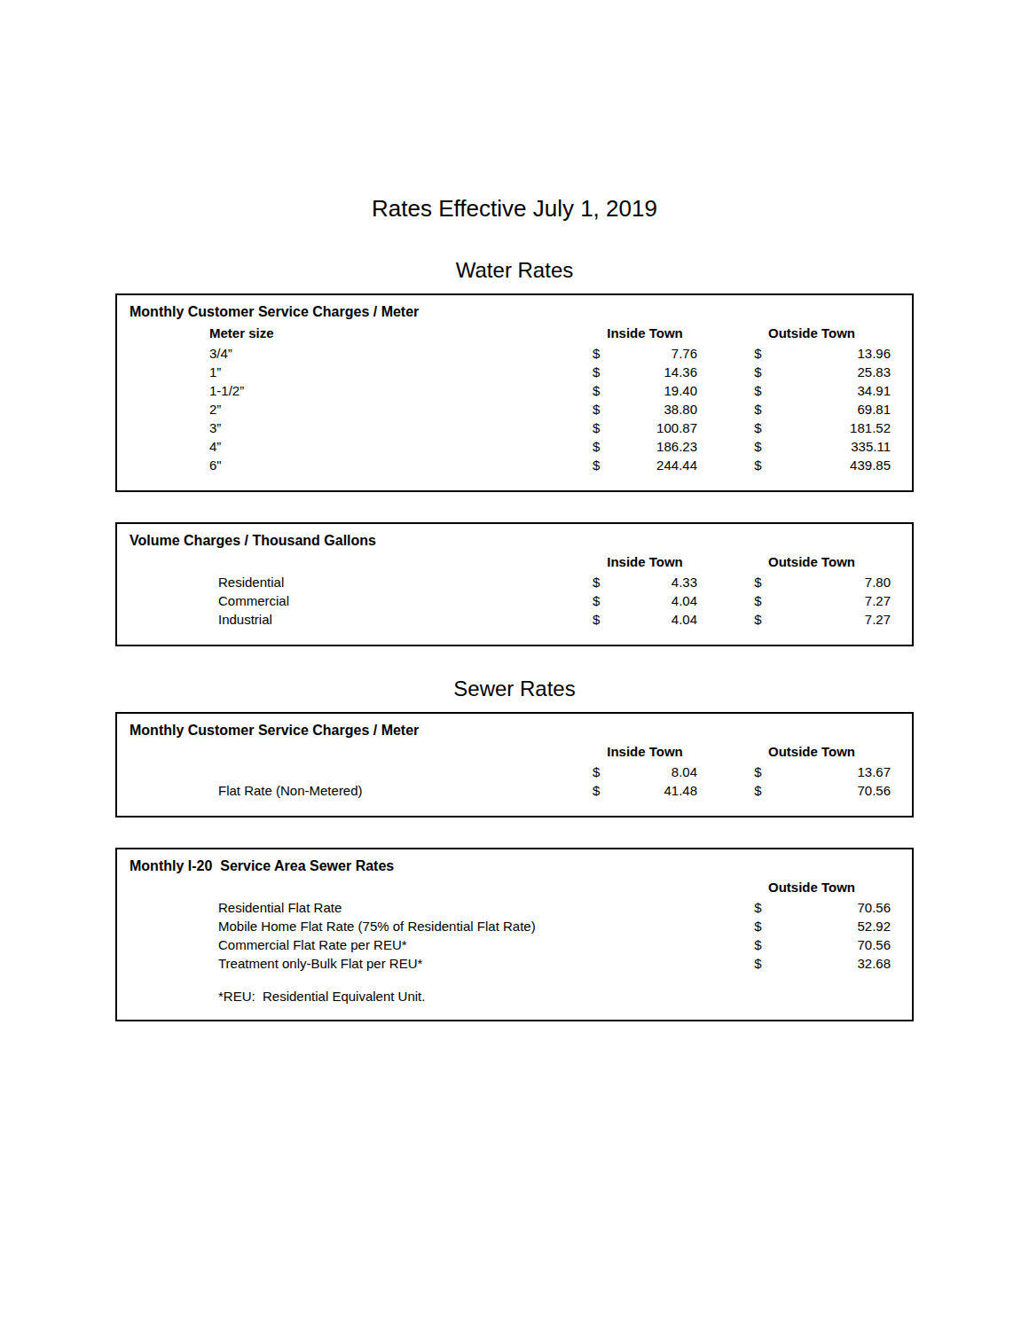Rates Effective July 1, 2019
Water Rates
Monthly Customer Service Charges / Meter
| Meter size | Inside Town | Outside Town |
| --- | --- | --- |
| 3/4” | $ | 7.76 | $ | 13.96 |
| 1” | $ | 14.36 | $ | 25.83 |
| 1-1/2” | $ | 19.40 | $ | 34.91 |
| 2” | $ | 38.80 | $ | 69.81 |
| 3” | $ | 100.87 | $ | 181.52 |
| 4” | $ | 186.23 | $ | 335.11 |
| 6" | $ | 244.44 | $ | 439.85 |
Volume Charges / Thousand Gallons
| | Inside Town | Outside Town |
| --- | --- | --- |
| Residential | $ | 4.33 | $ | 7.80 |
| Commercial | $ | 4.04 | $ | 7.27 |
| Industrial | $ | 4.04 | $ | 7.27 |
Sewer Rates
Monthly Customer Service Charges / Meter
| | Inside Town | Outside Town |
| --- | --- | --- |
| | $ | 8.04 | $ | 13.67 |
| Flat Rate (Non-Metered) | $ | 41.48 | $ | 70.56 |
Monthly I-20 Service Area Sewer Rates
| | Outside Town |
| --- | --- |
| Residential Flat Rate | $ | 70.56 |
| Mobile Home Flat Rate (75% of Residential Flat Rate) | $ | 52.92 |
| Commercial Flat Rate per REU* | $ | 70.56 |
| Treatment only-Bulk Flat per REU* | $ | 32.68 |
*REU: Residential Equivalent Unit.